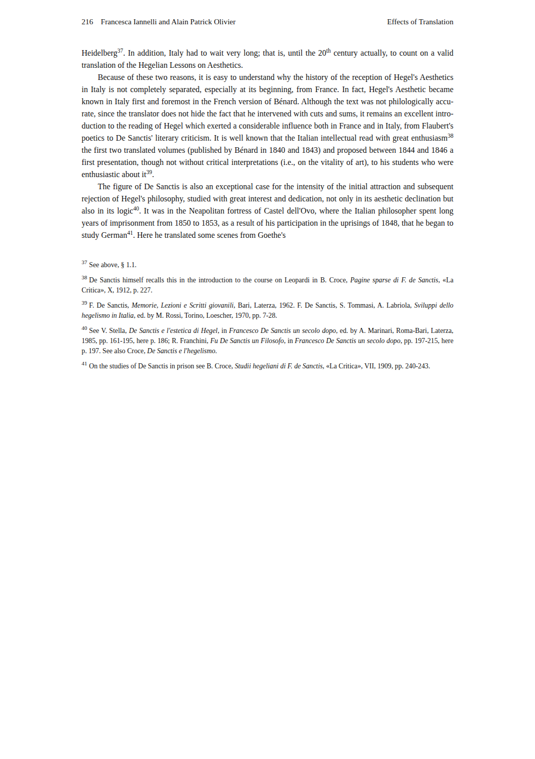216 Francesca Iannelli and Alain Patrick Olivier Effects of Translation
Heidelberg37. In addition, Italy had to wait very long; that is, until the 20th century actually, to count on a valid translation of the Hegelian Lessons on Aesthetics.
Because of these two reasons, it is easy to understand why the history of the reception of Hegel's Aesthetics in Italy is not completely separated, especially at its beginning, from France. In fact, Hegel's Aesthetic became known in Italy first and foremost in the French version of Bénard. Although the text was not philologically accurate, since the translator does not hide the fact that he intervened with cuts and sums, it remains an excellent introduction to the reading of Hegel which exerted a considerable influence both in France and in Italy, from Flaubert's poetics to De Sanctis' literary criticism. It is well known that the Italian intellectual read with great enthusiasm38 the first two translated volumes (published by Bénard in 1840 and 1843) and proposed between 1844 and 1846 a first presentation, though not without critical interpretations (i.e., on the vitality of art), to his students who were enthusiastic about it39.
The figure of De Sanctis is also an exceptional case for the intensity of the initial attraction and subsequent rejection of Hegel's philosophy, studied with great interest and dedication, not only in its aesthetic declination but also in its logic40. It was in the Neapolitan fortress of Castel dell'Ovo, where the Italian philosopher spent long years of imprisonment from 1850 to 1853, as a result of his participation in the uprisings of 1848, that he began to study German41. Here he translated some scenes from Goethe's
37 See above, § 1.1.
38 De Sanctis himself recalls this in the introduction to the course on Leopardi in B. Croce, Pagine sparse di F. de Sanctis, «La Critica», X, 1912, p. 227.
39 F. De Sanctis, Memorie, Lezioni e Scritti giovanili, Bari, Laterza, 1962. F. De Sanctis, S. Tommasi, A. Labriola, Sviluppi dello hegelismo in Italia, ed. by M. Rossi, Torino, Loescher, 1970, pp. 7-28.
40 See V. Stella, De Sanctis e l'estetica di Hegel, in Francesco De Sanctis un secolo dopo, ed. by A. Marinari, Roma-Bari, Laterza, 1985, pp. 161-195, here p. 186; R. Franchini, Fu De Sanctis un Filosofo, in Francesco De Sanctis un secolo dopo, pp. 197-215, here p. 197. See also Croce, De Sanctis e l'hegelismo.
41 On the studies of De Sanctis in prison see B. Croce, Studii hegeliani di F. de Sanctis, «La Critica», VII, 1909, pp. 240-243.